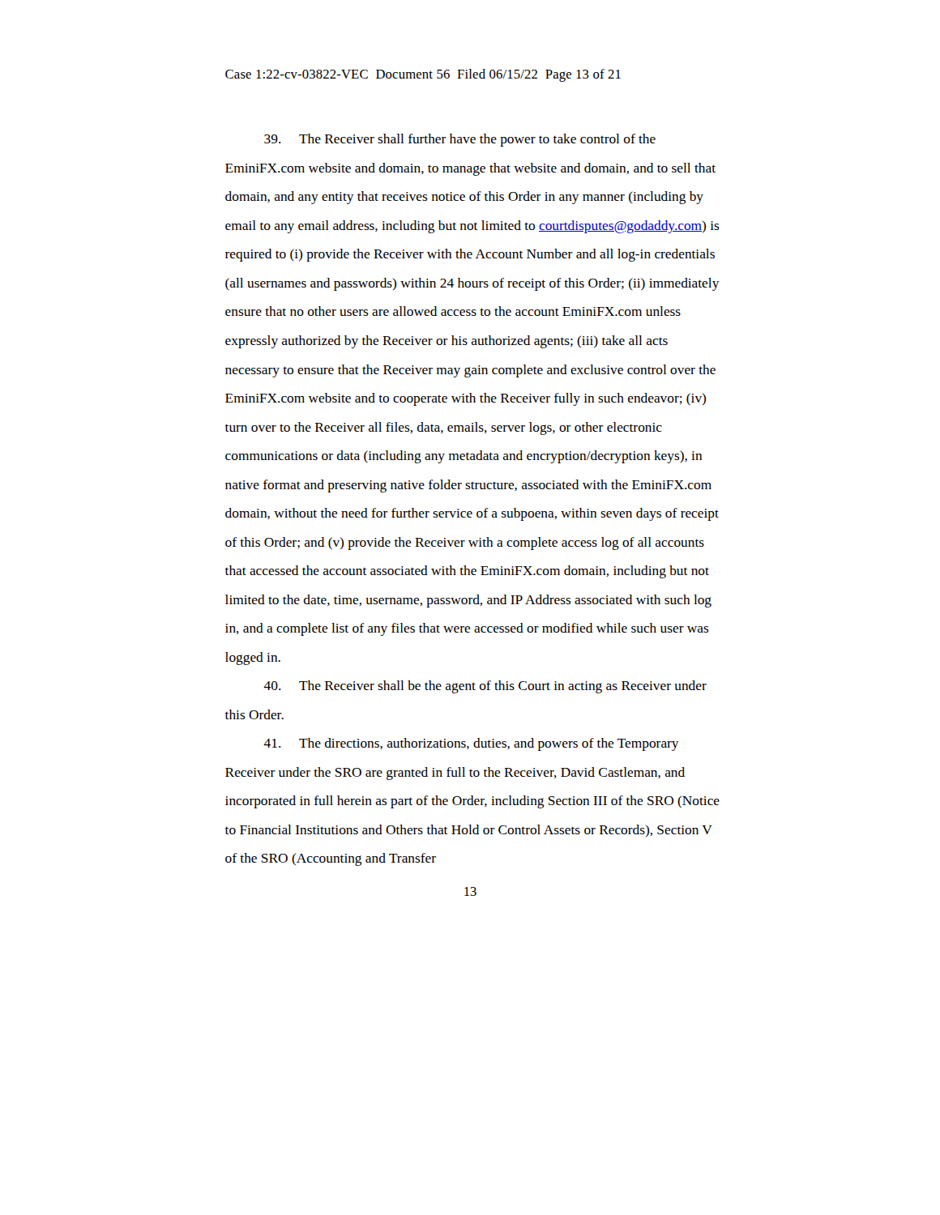Case 1:22-cv-03822-VEC Document 56 Filed 06/15/22 Page 13 of 21
39. The Receiver shall further have the power to take control of the EminiFX.com website and domain, to manage that website and domain, and to sell that domain, and any entity that receives notice of this Order in any manner (including by email to any email address, including but not limited to courtdisputes@godaddy.com) is required to (i) provide the Receiver with the Account Number and all log-in credentials (all usernames and passwords) within 24 hours of receipt of this Order; (ii) immediately ensure that no other users are allowed access to the account EminiFX.com unless expressly authorized by the Receiver or his authorized agents; (iii) take all acts necessary to ensure that the Receiver may gain complete and exclusive control over the EminiFX.com website and to cooperate with the Receiver fully in such endeavor; (iv) turn over to the Receiver all files, data, emails, server logs, or other electronic communications or data (including any metadata and encryption/decryption keys), in native format and preserving native folder structure, associated with the EminiFX.com domain, without the need for further service of a subpoena, within seven days of receipt of this Order; and (v) provide the Receiver with a complete access log of all accounts that accessed the account associated with the EminiFX.com domain, including but not limited to the date, time, username, password, and IP Address associated with such log in, and a complete list of any files that were accessed or modified while such user was logged in.
40. The Receiver shall be the agent of this Court in acting as Receiver under this Order.
41. The directions, authorizations, duties, and powers of the Temporary Receiver under the SRO are granted in full to the Receiver, David Castleman, and incorporated in full herein as part of the Order, including Section III of the SRO (Notice to Financial Institutions and Others that Hold or Control Assets or Records), Section V of the SRO (Accounting and Transfer
13